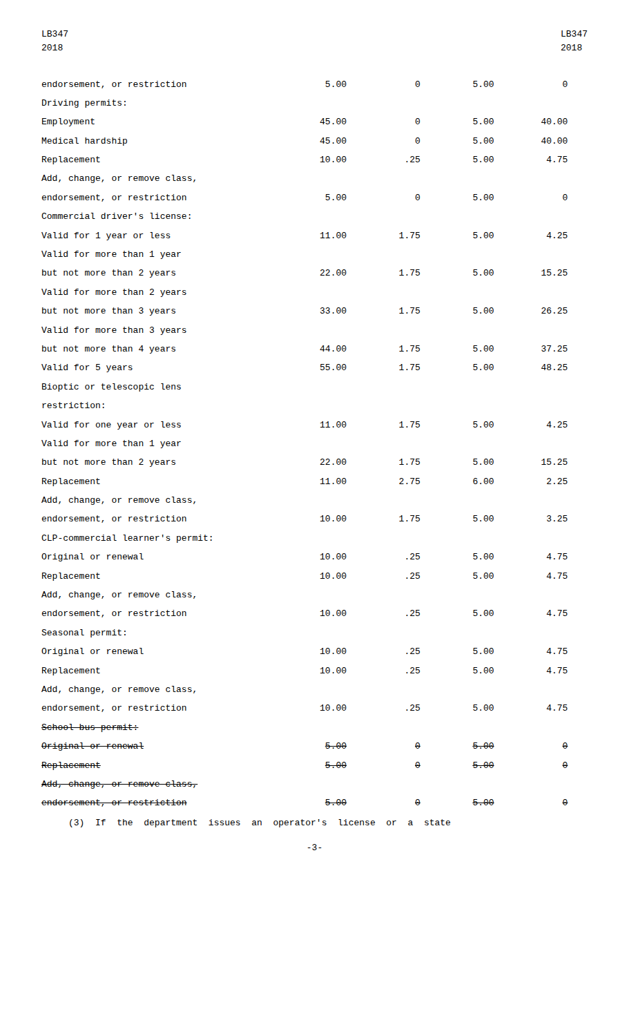LB347 2018
LB347 2018
| endorsement, or restriction | 5.00 | 0 | 5.00 | 0 |
| Driving permits: | | | | |
| Employment | 45.00 | 0 | 5.00 | 40.00 |
| Medical hardship | 45.00 | 0 | 5.00 | 40.00 |
| Replacement | 10.00 | .25 | 5.00 | 4.75 |
| Add, change, or remove class, | | | | |
| endorsement, or restriction | 5.00 | 0 | 5.00 | 0 |
| Commercial driver's license: | | | | |
| Valid for 1 year or less | 11.00 | 1.75 | 5.00 | 4.25 |
| Valid for more than 1 year | | | | |
| but not more than 2 years | 22.00 | 1.75 | 5.00 | 15.25 |
| Valid for more than 2 years | | | | |
| but not more than 3 years | 33.00 | 1.75 | 5.00 | 26.25 |
| Valid for more than 3 years | | | | |
| but not more than 4 years | 44.00 | 1.75 | 5.00 | 37.25 |
| Valid for 5 years | 55.00 | 1.75 | 5.00 | 48.25 |
| Bioptic or telescopic lens | | | | |
| restriction: | | | | |
| Valid for one year or less | 11.00 | 1.75 | 5.00 | 4.25 |
| Valid for more than 1 year | | | | |
| but not more than 2 years | 22.00 | 1.75 | 5.00 | 15.25 |
| Replacement | 11.00 | 2.75 | 6.00 | 2.25 |
| Add, change, or remove class, | | | | |
| endorsement, or restriction | 10.00 | 1.75 | 5.00 | 3.25 |
| CLP-commercial learner's permit: | | | | |
| Original or renewal | 10.00 | .25 | 5.00 | 4.75 |
| Replacement | 10.00 | .25 | 5.00 | 4.75 |
| Add, change, or remove class, | | | | |
| endorsement, or restriction | 10.00 | .25 | 5.00 | 4.75 |
| Seasonal permit: | | | | |
| Original or renewal | 10.00 | .25 | 5.00 | 4.75 |
| Replacement | 10.00 | .25 | 5.00 | 4.75 |
| Add, change, or remove class, | | | | |
| endorsement, or restriction | 10.00 | .25 | 5.00 | 4.75 |
| School bus permit: | | | | |
| Original or renewal | 5.00 | 0 | 5.00 | 0 |
| Replacement | 5.00 | 0 | 5.00 | 0 |
| Add, change, or remove class, | | | | |
| endorsement, or restriction | 5.00 | 0 | 5.00 | 0 |
(3) If the department issues an operator's license or a state
-3-